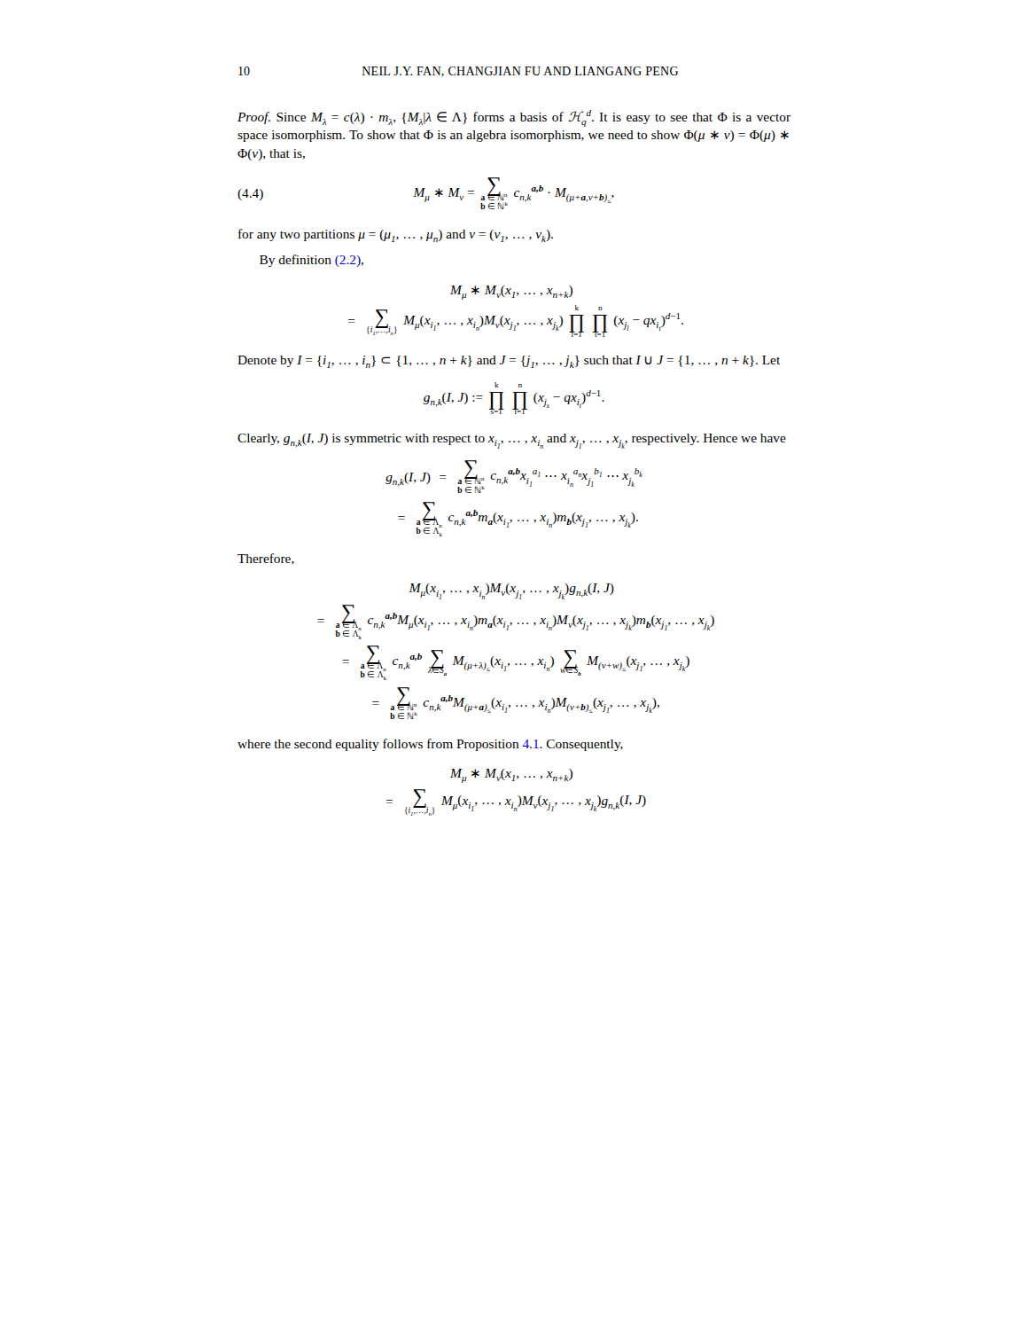10 NEIL J.Y. FAN, CHANGJIAN FU AND LIANGANG PENG
Proof. Since Mλ = c(λ) · mλ, {Mλ|λ ∈ Λ} forms a basis of ℋqd. It is easy to see that Φ is a vector space isomorphism. To show that Φ is an algebra isomorphism, we need to show Φ(μ ∗ ν) = Φ(μ) ∗ Φ(ν), that is,
(4.4)
Mμ ∗ Mν = ∑ a ∈ ℕn b ∈ ℕk cn,ka,b · M(μ+a,ν+b)≤,
for any two partitions μ = (μ1, … , μn) and ν = (ν1, … , νk).
By definition (2.2),
Mμ ∗ Mν(x1, … , xn+k)
= ∑ {i1,…,in} Mμ(xi1, … , xin)Mν(xj1, … , xjk) k ∏ l=1 n ∏ t=1 (xjl − qxit)d−1.
Denote by I = {i1, … , in} ⊂ {1, … , n + k} and J = {j1, … , jk} such that I ∪ J = {1, … , n + k}. Let
gn,k(I, J) := k ∏ s=1 n ∏ t=1 (xjs − qxit)d−1.
Clearly, gn,k(I, J) is symmetric with respect to xi1, … , xin and xj1, … , xjk, respectively. Hence we have
gn,k(I, J) = ∑ a ∈ ℕn b ∈ ℕk cn,ka,b xi1a1 ⋯ xinan xj1b1 ⋯ xjkbk
= ∑ a ∈ Λn b ∈ Λk cn,ka,b ma(xi1, … , xin)mb(xj1, … , xjk).
Therefore,
Mμ(xi1, … , xin)Mν(xj1, … , xjk)gn,k(I, J)
= ∑ a ∈ Λn b ∈ Λk cn,ka,b Mμ(xi1, … , xin)ma(xi1, … , xin)Mν(xj1, … , xjk)mb(xj1, … , xjk)
= ∑ a ∈ Λn b ∈ Λk cn,ka,b ∑ λ∈Sa M(μ+λ)≤(xi1, … , xin) ∑ w∈Sb M(ν+w)≤(xj1, … , xjk)
= ∑ a ∈ ℕn b ∈ ℕk cn,ka,b M(μ+a)≤(xi1, … , xin)M(ν+b)≤(xj1, … , xjk),
where the second equality follows from Proposition 4.1. Consequently,
Mμ ∗ Mν(x1, … , xn+k)
= ∑ {i1,…,in} Mμ(xi1, … , xin)Mν(xj1, … , xjk)gn,k(I, J)